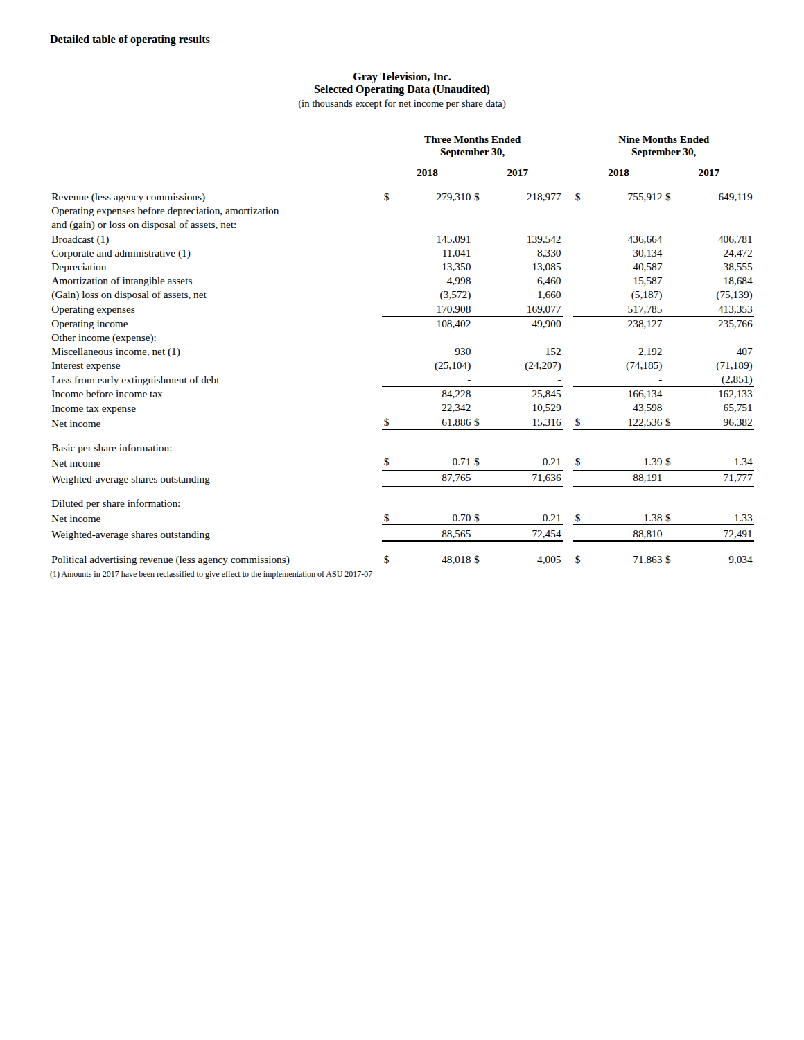Detailed table of operating results
Gray Television, Inc.
Selected Operating Data (Unaudited)
(in thousands except for net income per share data)
| | Three Months Ended September 30, | | Nine Months Ended September 30, |
| --- | --- | --- | --- |
| | 2018 | 2017 | | 2018 | 2017 |
| Revenue (less agency commissions) | $ | 279,310 | $ | 218,977 | | $ | 755,912 | $ | 649,119 |
| Operating expenses before depreciation, amortization | | | | | | | | | |
| and (gain) or loss on disposal of assets, net: | | | | | | | | | |
| Broadcast (1) | | 145,091 | | 139,542 | | | 436,664 | | 406,781 |
| Corporate and administrative (1) | | 11,041 | | 8,330 | | | 30,134 | | 24,472 |
| Depreciation | | 13,350 | | 13,085 | | | 40,587 | | 38,555 |
| Amortization of intangible assets | | 4,998 | | 6,460 | | | 15,587 | | 18,684 |
| (Gain) loss on disposal of assets, net | | (3,572) | | 1,660 | | | (5,187) | | (75,139) |
| Operating expenses | | 170,908 | | 169,077 | | | 517,785 | | 413,353 |
| Operating income | | 108,402 | | 49,900 | | | 238,127 | | 235,766 |
| Other income (expense): | | | | | | | | | |
| Miscellaneous income, net (1) | | 930 | | 152 | | | 2,192 | | 407 |
| Interest expense | | (25,104) | | (24,207) | | | (74,185) | | (71,189) |
| Loss from early extinguishment of debt | | - | | - | | | - | | (2,851) |
| Income before income tax | | 84,228 | | 25,845 | | | 166,134 | | 162,133 |
| Income tax expense | | 22,342 | | 10,529 | | | 43,598 | | 65,751 |
| Net income | $ | 61,886 | $ | 15,316 | | $ | 122,536 | $ | 96,382 |
| Basic per share information: | | | | | | | | | |
| Net income | $ | 0.71 | $ | 0.21 | | $ | 1.39 | $ | 1.34 |
| Weighted-average shares outstanding | | 87,765 | | 71,636 | | | 88,191 | | 71,777 |
| Diluted per share information: | | | | | | | | | |
| Net income | $ | 0.70 | $ | 0.21 | | $ | 1.38 | $ | 1.33 |
| Weighted-average shares outstanding | | 88,565 | | 72,454 | | | 88,810 | | 72,491 |
| Political advertising revenue (less agency commissions) | $ | 48,018 | $ | 4,005 | | $ | 71,863 | $ | 9,034 |
(1) Amounts in 2017 have been reclassified to give effect to the implementation of ASU 2017-07